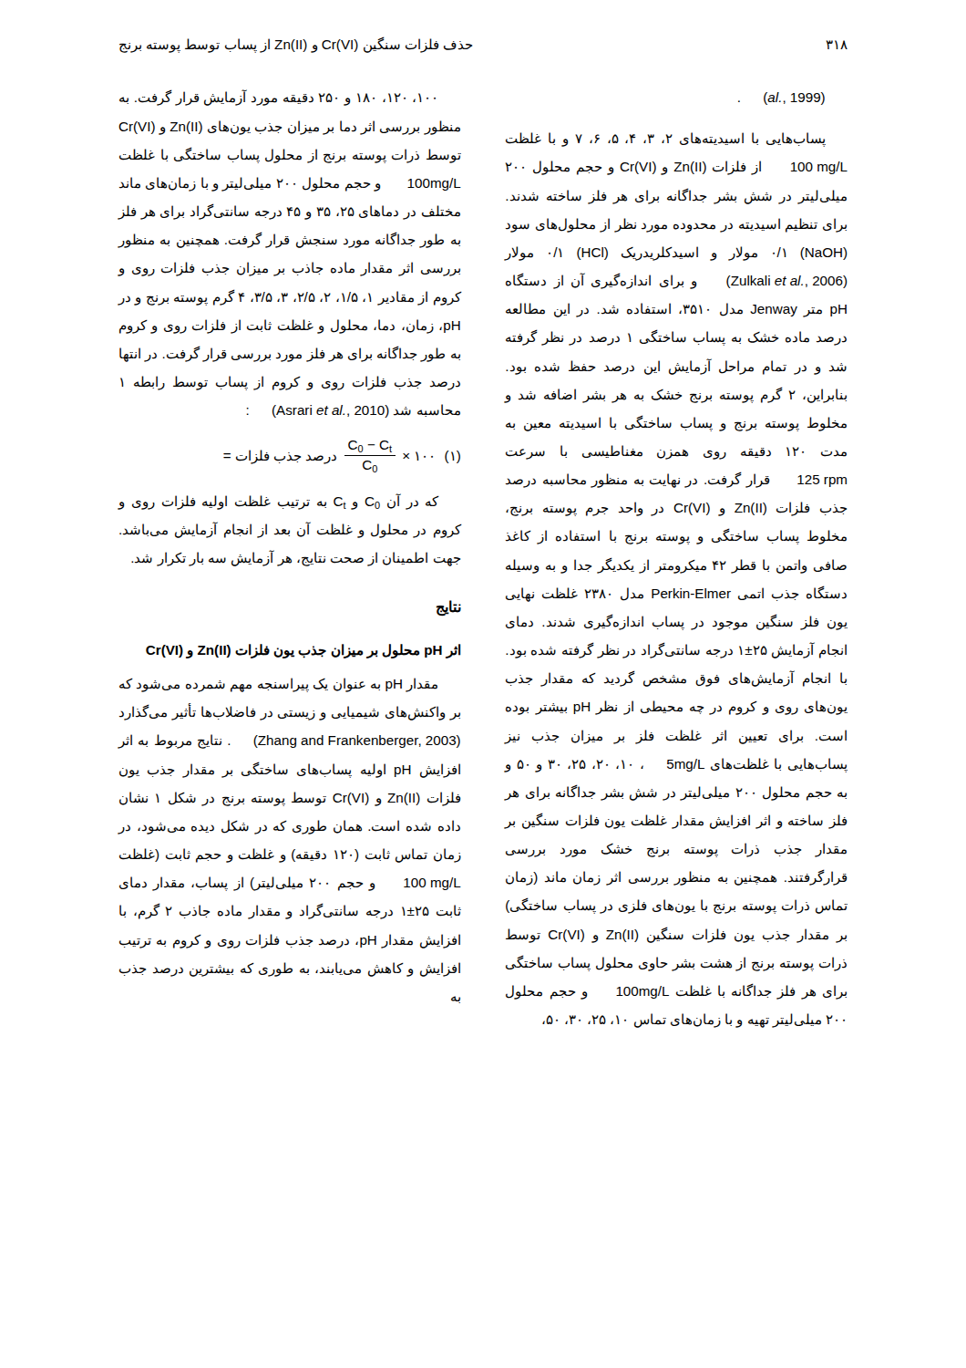۳۱۸
حذف فلزات سنگین Cr(VI) و Zn(II) از پساب توسط پوسته برنج
(al., 1999).
پساب‌هایی با اسیدیته‌های ۲، ۳، ۴، ۵، ۶، ۷ و با غلظت 100 mg/L از فلزات Zn(II) و Cr(VI) و حجم محلول ۲۰۰ میلی‌لیتر در شش بشر جداگانه برای هر فلز ساخته شدند. برای تنظیم اسیدیته در محدوده مورد نظر از محلول‌های سود (NaOH) ۰/۱ مولار و اسیدکلریدریک (HCl) ۰/۱ مولار (Zulkali et al., 2006) و برای اندازه‌گیری آن از دستگاه pH متر Jenway مدل ۳۵۱۰، استفاده شد. در این مطالعه درصد ماده خشک به پساب ساختگی ۱ درصد در نظر گرفته شد و در تمام مراحل آزمایش این درصد حفظ شده بود. بنابراین، ۲ گرم پوسته برنج خشک به هر بشر اضافه شد و مخلوط پوسته برنج و پساب ساختگی با اسیدیته معین به مدت ۱۲۰ دقیقه روی همزن مغناطیسی با سرعت 125 rpm قرار گرفت. در نهایت به منظور محاسبه درصد جذب فلزات Zn(II) و Cr(VI) در واحد جرم پوسته برنج، مخلوط پساب ساختگی و پوسته برنج با استفاده از کاغذ صافی واتمن با قطر ۴۲ میکرومتر از یکدیگر جدا و به وسیله دستگاه جذب اتمی Perkin-Elmer مدل ۲۳۸۰ غلظت نهایی یون فلز سنگین موجود در پساب اندازه‌گیری شدند. دمای انجام آزمایش ۲۵±۱ درجه سانتی‌گراد در نظر گرفته شده بود. با انجام آزمایش‌های فوق مشخص گردید که مقدار جذب یون‌های روی و کروم در چه محیطی از نظر pH بیشتر بوده است. برای تعیین اثر غلظت فلز بر میزان جذب نیز پساب‌هایی با غلظت‌های 5mg/L، ۱۰، ۲۰، ۲۵، ۳۰ و ۵۰ و به حجم محلول ۲۰۰ میلی‌لیتر در شش بشر جداگانه برای هر فلز ساخته و اثر افزایش مقدار غلظت یون فلزات سنگین بر مقدار جذب ذرات پوسته برنج خشک مورد بررسی قرارگرفتند. همچنین به منظور بررسی اثر زمان ماند (زمان تماس ذرات پوسته برنج با یون‌های فلزی در پساب ساختگی) بر مقدار جذب یون فلزات سنگین Zn(II) و Cr(VI) توسط ذرات پوسته برنج از هشت بشر حاوی محلول پساب ساختگی برای هر فلز جداگانه با غلظت 100mg/L و حجم محلول ۲۰۰ میلی‌لیتر تهیه و با زمان‌های تماس ۱۰، ۲۵، ۳۰، ۵۰،
۱۰۰، ۱۲۰، ۱۸۰ و ۲۵۰ دقیقه مورد آزمایش قرار گرفت. به منظور بررسی اثر دما بر میزان جذب یون‌های Zn(II) و Cr(VI) توسط ذرات پوسته برنج از محلول پساب ساختگی با غلظت 100mg/L و حجم محلول ۲۰۰ میلی‌لیتر و با زمان‌های ماند مختلف در دماهای ۲۵، ۳۵ و ۴۵ درجه سانتی‌گراد برای هر فلز به طور جداگانه مورد سنجش قرار گرفت. همچنین به منظور بررسی اثر مقدار ماده جاذب بر میزان جذب فلزات روی و کروم از مقادیر ۱، ۱/۵، ۲، ۲/۵، ۳، ۳/۵، ۴ گرم پوسته برنج و در pH، زمان، دما، محلول و غلظت ثابت از فلزات روی و کروم به طور جداگانه برای هر فلز مورد بررسی قرار گرفت. در انتها درصد جذب فلزات روی و کروم از پساب توسط رابطه ۱ محاسبه شد (Asrari et al., 2010):
(۱) درصد جذب فلزات = C0 − Ct C0 × ۱۰۰
که در آن C0 و Ct به ترتیب غلظت اولیه فلزات روی و کروم در محلول و غلظت آن بعد از انجام آزمایش می‌باشد. جهت اطمینان از صحت نتایج، هر آزمایش سه بار تکرار شد.
نتایج
اثر pH محلول بر میزان جذب یون فلزات Zn(II) و Cr(VI)
مقدار pH به عنوان یک پیراسنجه مهم شمرده می‌شود که بر واکنش‌های شیمیایی و زیستی در فاضلاب‌ها تأثیر می‌گذارد (Zhang and Frankenberger, 2003). نتایج مربوط به اثر افزایش pH اولیه پساب‌های ساختگی بر مقدار جذب یون فلزات Zn(II) و Cr(VI) توسط پوسته برنج در شکل ۱ نشان داده شده است. همان طوری که در شکل دیده می‌شود، در زمان تماس ثابت (۱۲۰ دقیقه) و غلظت و حجم ثابت (غلظت 100 mg/L و حجم ۲۰۰ میلی‌لیتر) از پساب، مقدار دمای ثابت ۲۵±۱ درجه سانتی‌گراد و مقدار ماده جاذب ۲ گرم، با افزایش مقدار pH، درصد جذب فلزات روی و کروم به ترتیب افزایش و کاهش می‌یابند، به طوری که بیشترین درصد جذب به